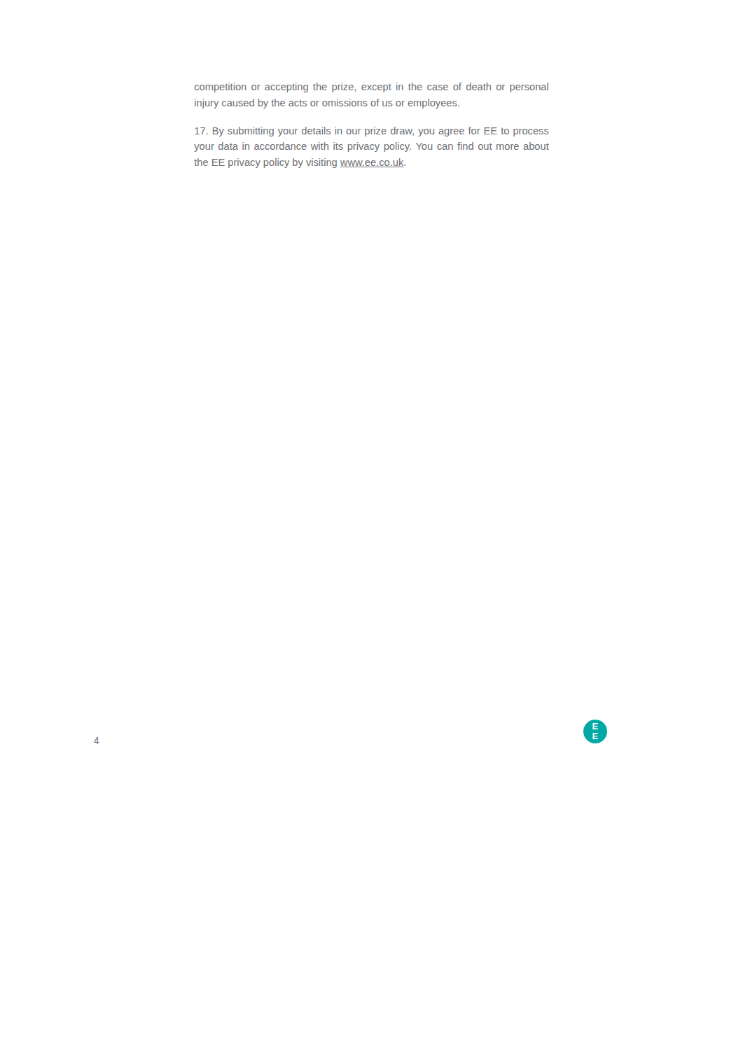competition or accepting the prize, except in the case of death or personal injury caused by the acts or omissions of us or employees.
17. By submitting your details in our prize draw, you agree for EE to process your data in accordance with its privacy policy. You can find out more about the EE privacy policy by visiting www.ee.co.uk.
4
E E